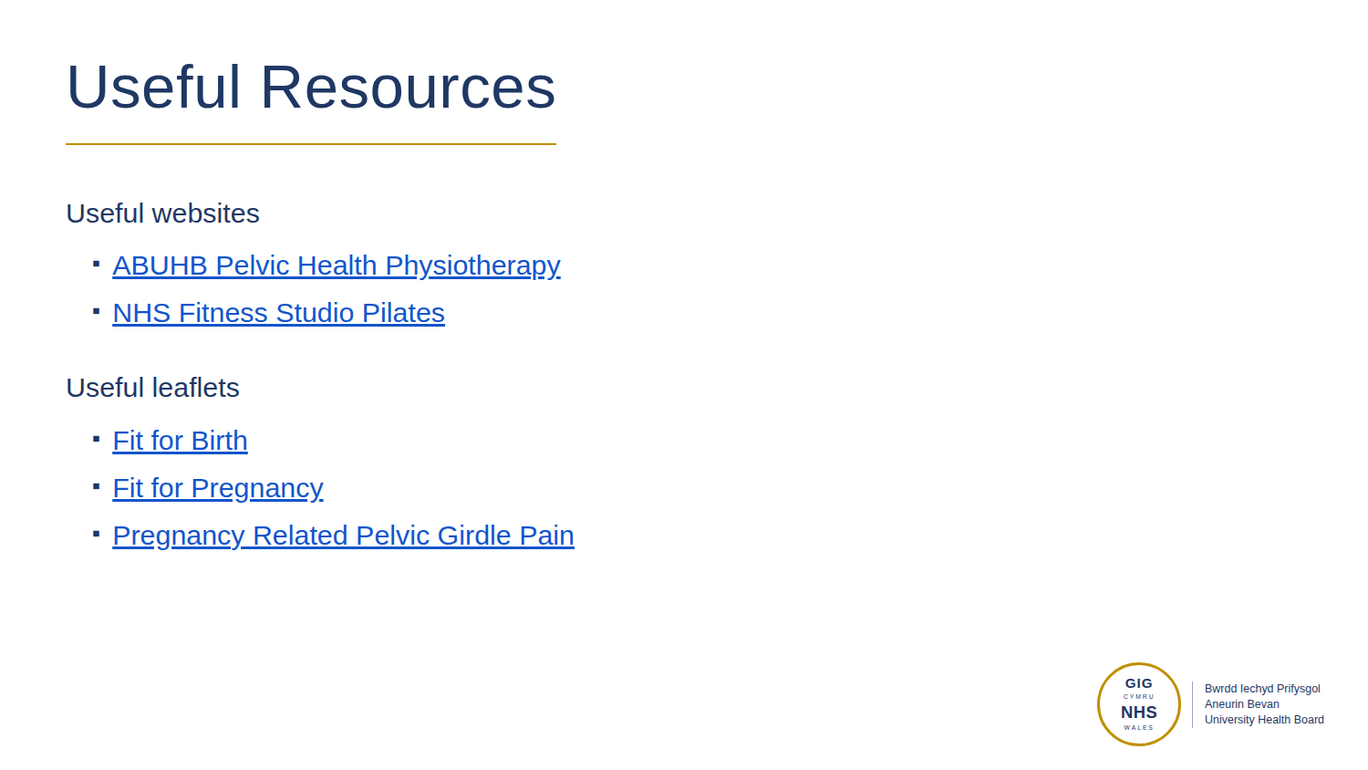Useful Resources
Useful websites
ABUHB Pelvic Health Physiotherapy
NHS Fitness Studio Pilates
Useful leaflets
Fit for Birth
Fit for Pregnancy
Pregnancy Related Pelvic Girdle Pain
GIG CYMRU NHS WALES
Bwrdd Iechyd Prifysgol
Aneurin Bevan
University Health Board